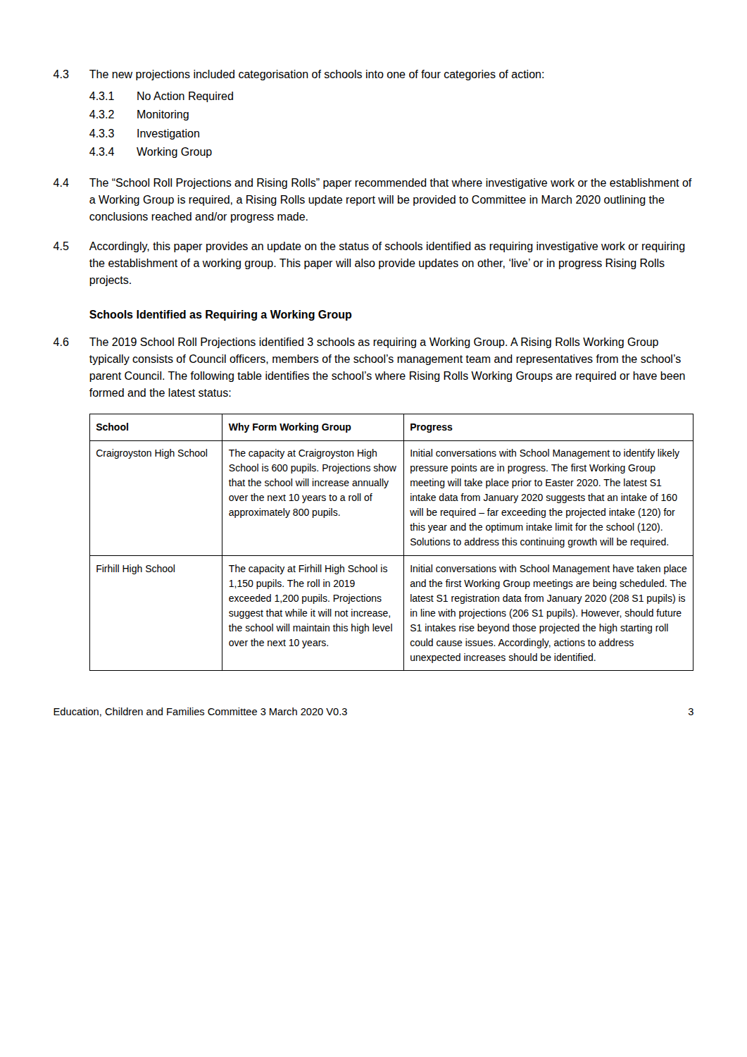4.3
The new projections included categorisation of schools into one of four categories of action:
4.3.1 No Action Required
4.3.2 Monitoring
4.3.3 Investigation
4.3.4 Working Group
4.4
The “School Roll Projections and Rising Rolls” paper recommended that where investigative work or the establishment of a Working Group is required, a Rising Rolls update report will be provided to Committee in March 2020 outlining the conclusions reached and/or progress made.
4.5
Accordingly, this paper provides an update on the status of schools identified as requiring investigative work or requiring the establishment of a working group. This paper will also provide updates on other, ‘live’ or in progress Rising Rolls projects.
Schools Identified as Requiring a Working Group
4.6
The 2019 School Roll Projections identified 3 schools as requiring a Working Group. A Rising Rolls Working Group typically consists of Council officers, members of the school’s management team and representatives from the school’s parent Council. The following table identifies the school’s where Rising Rolls Working Groups are required or have been formed and the latest status:
| School | Why Form Working Group | Progress |
| --- | --- | --- |
| Craigroyston High School | The capacity at Craigroyston High School is 600 pupils. Projections show that the school will increase annually over the next 10 years to a roll of approximately 800 pupils. | Initial conversations with School Management to identify likely pressure points are in progress. The first Working Group meeting will take place prior to Easter 2020. The latest S1 intake data from January 2020 suggests that an intake of 160 will be required – far exceeding the projected intake (120) for this year and the optimum intake limit for the school (120). Solutions to address this continuing growth will be required. |
| Firhill High School | The capacity at Firhill High School is 1,150 pupils. The roll in 2019 exceeded 1,200 pupils. Projections suggest that while it will not increase, the school will maintain this high level over the next 10 years. | Initial conversations with School Management have taken place and the first Working Group meetings are being scheduled. The latest S1 registration data from January 2020 (208 S1 pupils) is in line with projections (206 S1 pupils). However, should future S1 intakes rise beyond those projected the high starting roll could cause issues. Accordingly, actions to address unexpected increases should be identified. |
Education, Children and Families Committee 3 March 2020 V0.3 3